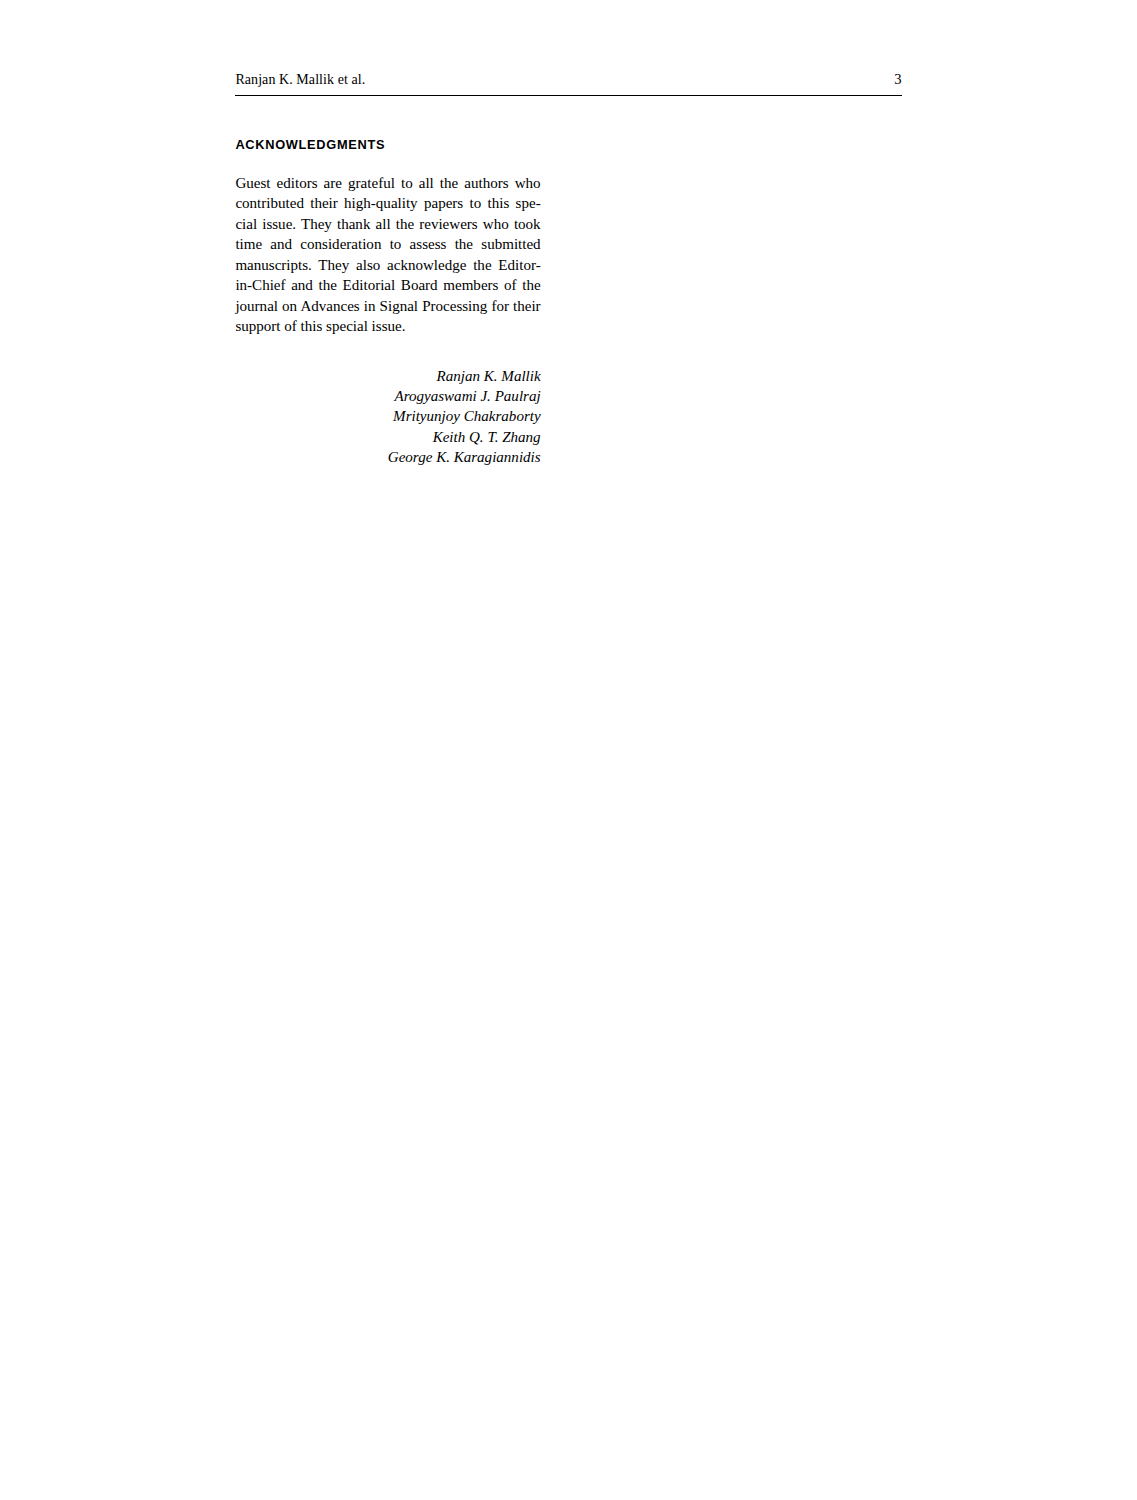Ranjan K. Mallik et al. 3
Acknowledgments
Guest editors are grateful to all the authors who contributed their high-quality papers to this special issue. They thank all the reviewers who took time and consideration to assess the submitted manuscripts. They also acknowledge the Editor-in-Chief and the Editorial Board members of the journal on Advances in Signal Processing for their support of this special issue.
Ranjan K. Mallik
Arogyaswami J. Paulraj
Mrityunjoy Chakraborty
Keith Q. T. Zhang
George K. Karagiannidis